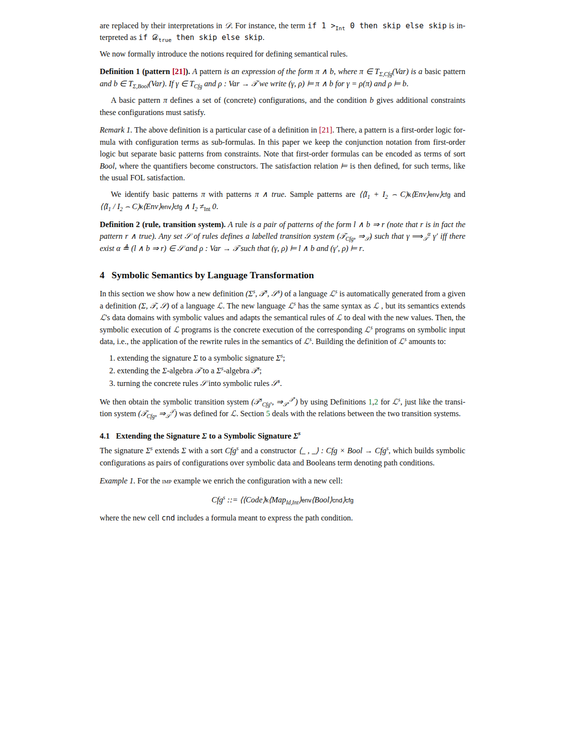are replaced by their interpretations in 𝒟. For instance, the term if 1 >Int 0 then skip else skip is interpreted as if 𝒟true then skip else skip.
We now formally introduce the notions required for defining semantical rules.
Definition 1 (pattern [21]). A pattern is an expression of the form π ∧ b, where π ∈ TΣ,Cfg(Var) is a basic pattern and b ∈ TΣ,Bool(Var). If γ ∈ TCfg and ρ : Var → 𝒯 we write (γ, ρ) ⊨ π ∧ b for γ = ρ(π) and ρ ⊨ b.
A basic pattern π defines a set of (concrete) configurations, and the condition b gives additional constraints these configurations must satisfy.
Remark 1. The above definition is a particular case of a definition in [21]. There, a pattern is a first-order logic formula with configuration terms as sub-formulas. In this paper we keep the conjunction notation from first-order logic but separate basic patterns from constraints. Note that first-order formulas can be encoded as terms of sort Bool, where the quantifiers become constructors. The satisfaction relation ⊨ is then defined, for such terms, like the usual FOL satisfaction.
We identify basic patterns π with patterns π ∧ true. Sample patterns are ⟨⟨I1 + I2 ⌢ C⟩k⟨Env⟩env⟩cfg and ⟨⟨I1 / I2 ⌢ C⟩k⟨Env⟩env⟩cfg ∧ I2 ≠Int 0.
Definition 2 (rule, transition system). A rule is a pair of patterns of the form l ∧ b ⇒ r (note that r is in fact the pattern r ∧ true). Any set 𝒮 of rules defines a labelled transition system (𝒯Cfg, ⇒𝒮) such that γ ⟹𝒮α γ′ iff there exist α ≜ (l ∧ b ⇒ r) ∈ 𝒮 and ρ : Var → 𝒯 such that (γ, ρ) ⊨ l ∧ b and (γ′, ρ) ⊨ r.
4 Symbolic Semantics by Language Transformation
In this section we show how a new definition (Σs, 𝒯s, 𝒮s) of a language ℒs is automatically generated from a given a definition (Σ, 𝒯, 𝒮) of a language ℒ. The new language ℒs has the same syntax as ℒ , but its semantics extends ℒ's data domains with symbolic values and adapts the semantical rules of ℒ to deal with the new values. Then, the symbolic execution of ℒ programs is the concrete execution of the corresponding ℒs programs on symbolic input data, i.e., the application of the rewrite rules in the semantics of ℒs. Building the definition of ℒs amounts to:
extending the signature Σ to a symbolic signature Σs;
extending the Σ-algebra 𝒯 to a Σs-algebra 𝒯s;
turning the concrete rules 𝒮 into symbolic rules 𝒮s.
We then obtain the symbolic transition system (𝒯sCfgs, ⇒𝒮s𝒯s) by using Definitions 1,2 for ℒs, just like the transition system (𝒯Cfg, ⇒𝒮𝒯) was defined for ℒ. Section 5 deals with the relations between the two transition systems.
4.1 Extending the Signature Σ to a Symbolic Signature Σs
The signature Σs extends Σ with a sort Cfgs and a constructor ⟨_ , _⟩ : Cfg × Bool → Cfgs, which builds symbolic configurations as pairs of configurations over symbolic data and Booleans term denoting path conditions.
Example 1. For the imp example we enrich the configuration with a new cell:
Cfgs ::= ⟨⟨Code⟩k⟨MapId,Int⟩env⟨Bool⟩cnd⟩cfg
where the new cell cnd includes a formula meant to express the path condition.